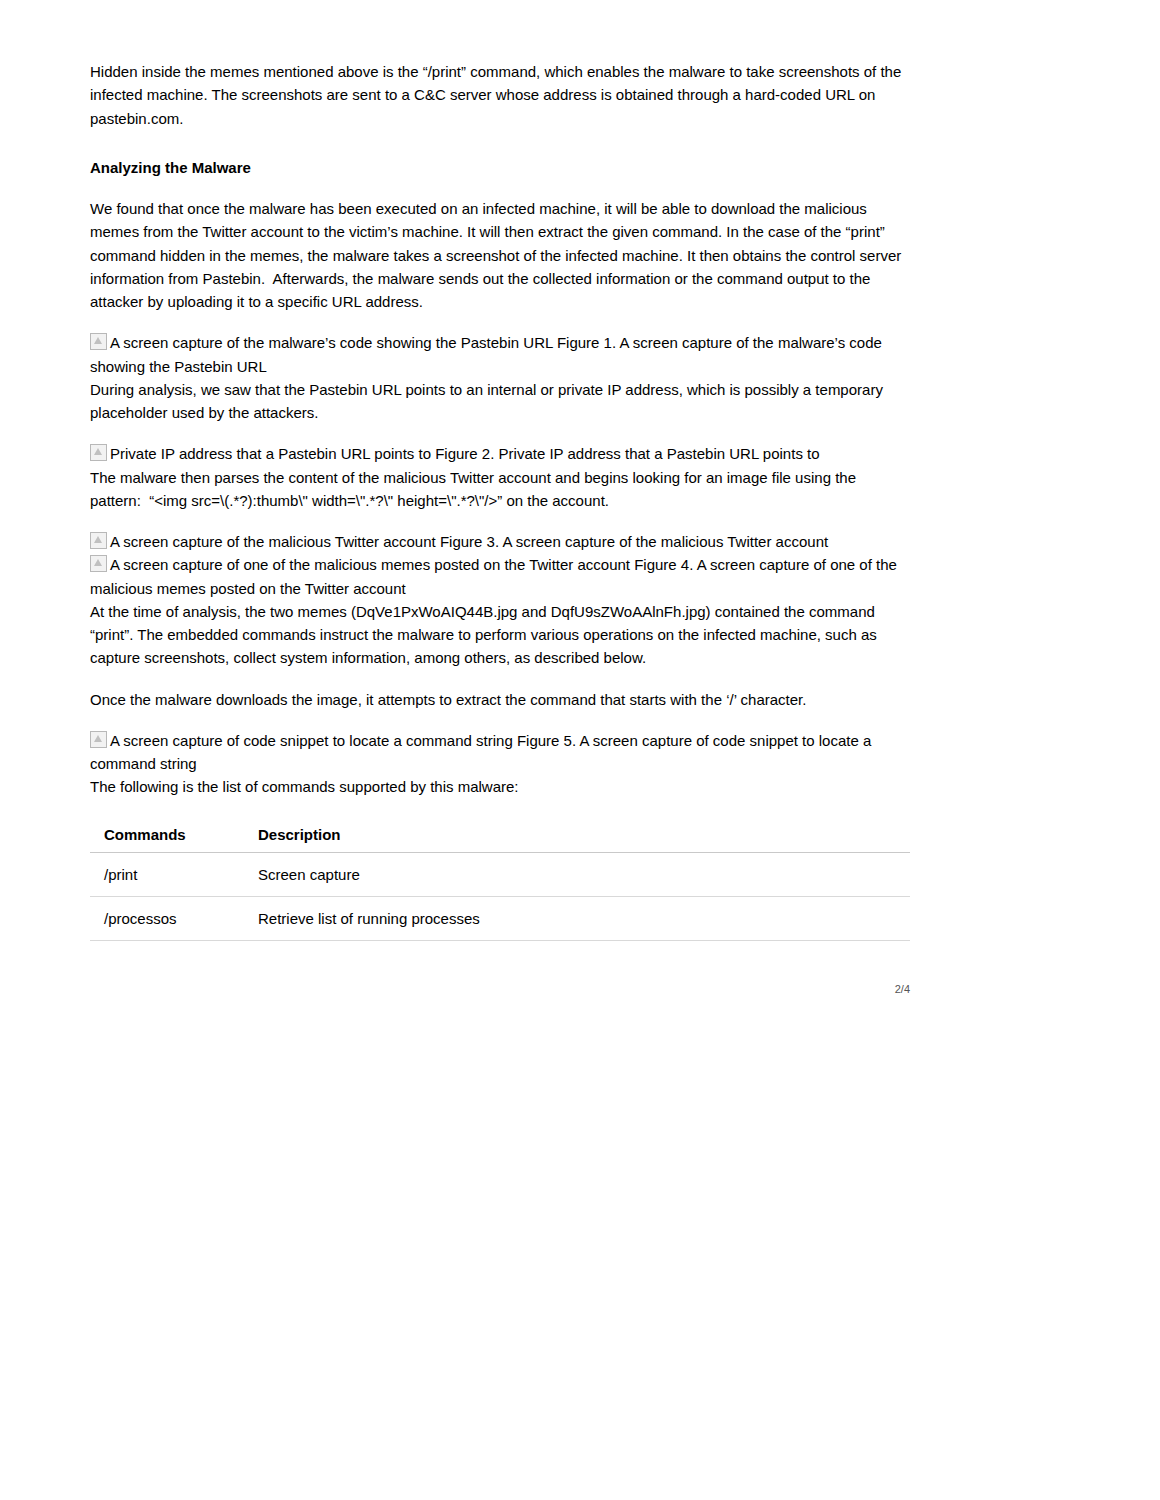Hidden inside the memes mentioned above is the “/print” command, which enables the malware to take screenshots of the infected machine. The screenshots are sent to a C&C server whose address is obtained through a hard-coded URL on pastebin.com.
Analyzing the Malware
We found that once the malware has been executed on an infected machine, it will be able to download the malicious memes from the Twitter account to the victim’s machine. It will then extract the given command. In the case of the “print” command hidden in the memes, the malware takes a screenshot of the infected machine. It then obtains the control server information from Pastebin. Afterwards, the malware sends out the collected information or the command output to the attacker by uploading it to a specific URL address.
A screen capture of the malware’s code showing the Pastebin URL Figure 1. A screen capture of the malware’s code showing the Pastebin URL
During analysis, we saw that the Pastebin URL points to an internal or private IP address, which is possibly a temporary placeholder used by the attackers.
Private IP address that a Pastebin URL points to Figure 2. Private IP address that a Pastebin URL points to
The malware then parses the content of the malicious Twitter account and begins looking for an image file using the pattern: “<img src=\(.*?):thumb\" width=\".*?\" height=\".*?\"/>” on the account.
A screen capture of the malicious Twitter account Figure 3. A screen capture of the malicious Twitter account
A screen capture of one of the malicious memes posted on the Twitter account Figure 4. A screen capture of one of the malicious memes posted on the Twitter account
At the time of analysis, the two memes (DqVe1PxWoAIQ44B.jpg and DqfU9sZWoAAlnFh.jpg) contained the command “print”. The embedded commands instruct the malware to perform various operations on the infected machine, such as capture screenshots, collect system information, among others, as described below.
Once the malware downloads the image, it attempts to extract the command that starts with the ‘/’ character.
A screen capture of code snippet to locate a command string Figure 5. A screen capture of code snippet to locate a command string
The following is the list of commands supported by this malware:
| Commands | Description |
| --- | --- |
| /print | Screen capture |
| /processos | Retrieve list of running processes |
2/4